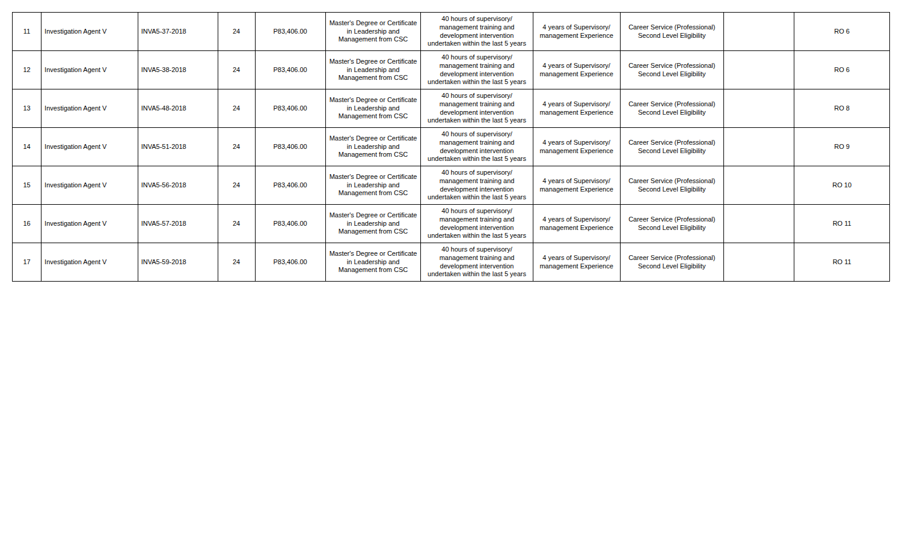| 11 | Investigation Agent V | INVA5-37-2018 | 24 | P83,406.00 | Master's Degree or Certificate in Leadership and Management from CSC | 40 hours of supervisory/ management training and development intervention undertaken within the last 5 years | 4 years of Supervisory/ management Experience | Career Service (Professional) Second Level Eligibility | | RO 6 |
| 12 | Investigation Agent V | INVA5-38-2018 | 24 | P83,406.00 | Master's Degree or Certificate in Leadership and Management from CSC | 40 hours of supervisory/ management training and development intervention undertaken within the last 5 years | 4 years of Supervisory/ management Experience | Career Service (Professional) Second Level Eligibility | | RO 6 |
| 13 | Investigation Agent V | INVA5-48-2018 | 24 | P83,406.00 | Master's Degree or Certificate in Leadership and Management from CSC | 40 hours of supervisory/ management training and development intervention undertaken within the last 5 years | 4 years of Supervisory/ management Experience | Career Service (Professional) Second Level Eligibility | | RO 8 |
| 14 | Investigation Agent V | INVA5-51-2018 | 24 | P83,406.00 | Master's Degree or Certificate in Leadership and Management from CSC | 40 hours of supervisory/ management training and development intervention undertaken within the last 5 years | 4 years of Supervisory/ management Experience | Career Service (Professional) Second Level Eligibility | | RO 9 |
| 15 | Investigation Agent V | INVA5-56-2018 | 24 | P83,406.00 | Master's Degree or Certificate in Leadership and Management from CSC | 40 hours of supervisory/ management training and development intervention undertaken within the last 5 years | 4 years of Supervisory/ management Experience | Career Service (Professional) Second Level Eligibility | | RO 10 |
| 16 | Investigation Agent V | INVA5-57-2018 | 24 | P83,406.00 | Master's Degree or Certificate in Leadership and Management from CSC | 40 hours of supervisory/ management training and development intervention undertaken within the last 5 years | 4 years of Supervisory/ management Experience | Career Service (Professional) Second Level Eligibility | | RO 11 |
| 17 | Investigation Agent V | INVA5-59-2018 | 24 | P83,406.00 | Master's Degree or Certificate in Leadership and Management from CSC | 40 hours of supervisory/ management training and development intervention undertaken within the last 5 years | 4 years of Supervisory/ management Experience | Career Service (Professional) Second Level Eligibility | | RO 11 |